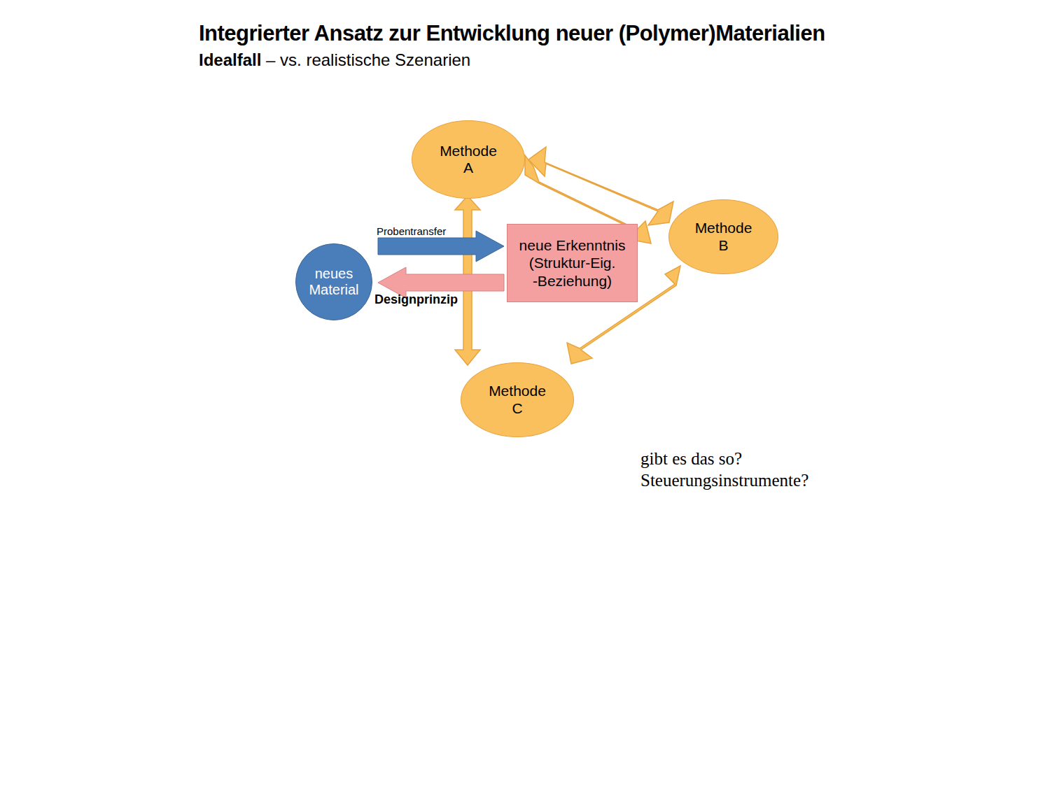Integrierter Ansatz zur Entwicklung neuer (Polymer)Materialien
Idealfall – vs. realistische Szenarien
Double-headed arrow: Methode A <-> Methode C (vertical) Double-headed arrow: Methode A <-> Methode B (diagonal) Double-headed arrow: Methode B <-> Methode C (diagonal)
Methode
A
Methode
B
Methode
C
neues
Material
neue Erkenntnis
(Struktur-Eig.
-Beziehung)
Probentransfer
Designprinzip
gibt es das so?
Steuerungsinstrumente?